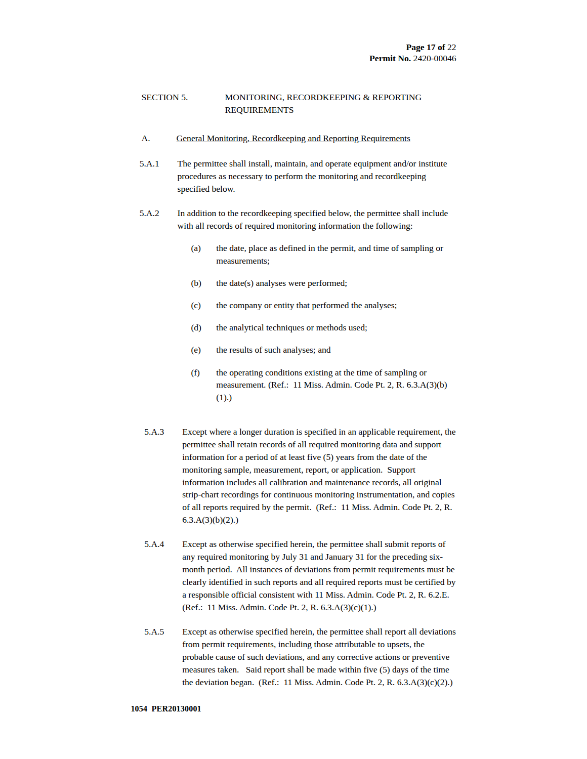Page 17 of 22
Permit No. 2420-00046
| SECTION 5. | MONITORING, RECORDKEEPING & REPORTING REQUIREMENTS |
A. General Monitoring, Recordkeeping and Reporting Requirements
5.A.1
The permittee shall install, maintain, and operate equipment and/or institute procedures as necessary to perform the monitoring and recordkeeping specified below.
5.A.2
In addition to the recordkeeping specified below, the permittee shall include with all records of required monitoring information the following:
(a) the date, place as defined in the permit, and time of sampling or measurements;
(b) the date(s) analyses were performed;
(c) the company or entity that performed the analyses;
(d) the analytical techniques or methods used;
(e) the results of such analyses; and
(f) the operating conditions existing at the time of sampling or measurement. (Ref.: 11 Miss. Admin. Code Pt. 2, R. 6.3.A(3)(b)(1).)
5.A.3
Except where a longer duration is specified in an applicable requirement, the permittee shall retain records of all required monitoring data and support information for a period of at least five (5) years from the date of the monitoring sample, measurement, report, or application. Support information includes all calibration and maintenance records, all original strip-chart recordings for continuous monitoring instrumentation, and copies of all reports required by the permit. (Ref.: 11 Miss. Admin. Code Pt. 2, R. 6.3.A(3)(b)(2).)
5.A.4
Except as otherwise specified herein, the permittee shall submit reports of any required monitoring by July 31 and January 31 for the preceding six-month period. All instances of deviations from permit requirements must be clearly identified in such reports and all required reports must be certified by a responsible official consistent with 11 Miss. Admin. Code Pt. 2, R. 6.2.E. (Ref.: 11 Miss. Admin. Code Pt. 2, R. 6.3.A(3)(c)(1).)
5.A.5
Except as otherwise specified herein, the permittee shall report all deviations from permit requirements, including those attributable to upsets, the probable cause of such deviations, and any corrective actions or preventive measures taken. Said report shall be made within five (5) days of the time the deviation began. (Ref.: 11 Miss. Admin. Code Pt. 2, R. 6.3.A(3)(c)(2).)
1054 PER20130001